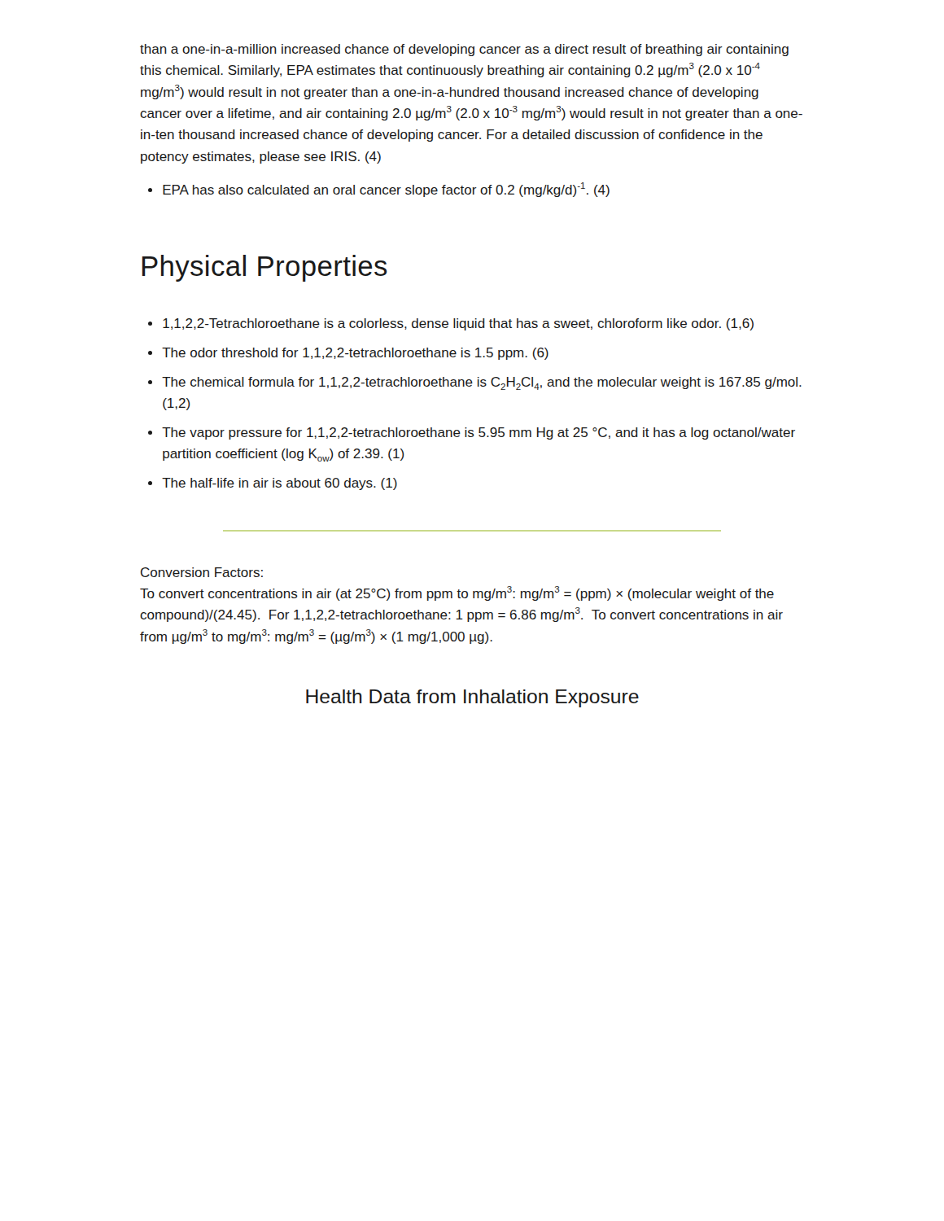than a one-in-a-million increased chance of developing cancer as a direct result of breathing air containing this chemical. Similarly, EPA estimates that continuously breathing air containing 0.2 µg/m3 (2.0 x 10-4 mg/m3) would result in not greater than a one-in-a-hundred thousand increased chance of developing cancer over a lifetime, and air containing 2.0 µg/m3 (2.0 x 10-3 mg/m3) would result in not greater than a one-in-ten thousand increased chance of developing cancer. For a detailed discussion of confidence in the potency estimates, please see IRIS. (4)
EPA has also calculated an oral cancer slope factor of 0.2 (mg/kg/d)-1. (4)
Physical Properties
1,1,2,2-Tetrachloroethane is a colorless, dense liquid that has a sweet, chloroform like odor. (1,6)
The odor threshold for 1,1,2,2-tetrachloroethane is 1.5 ppm. (6)
The chemical formula for 1,1,2,2-tetrachloroethane is C2H2Cl4, and the molecular weight is 167.85 g/mol. (1,2)
The vapor pressure for 1,1,2,2-tetrachloroethane is 5.95 mm Hg at 25 °C, and it has a log octanol/water partition coefficient (log Kow) of 2.39. (1)
The half-life in air is about 60 days. (1)
Conversion Factors:
To convert concentrations in air (at 25°C) from ppm to mg/m3: mg/m3 = (ppm) × (molecular weight of the compound)/(24.45). For 1,1,2,2-tetrachloroethane: 1 ppm = 6.86 mg/m3. To convert concentrations in air from µg/m3 to mg/m3: mg/m3 = (µg/m3) × (1 mg/1,000 µg).
Health Data from Inhalation Exposure